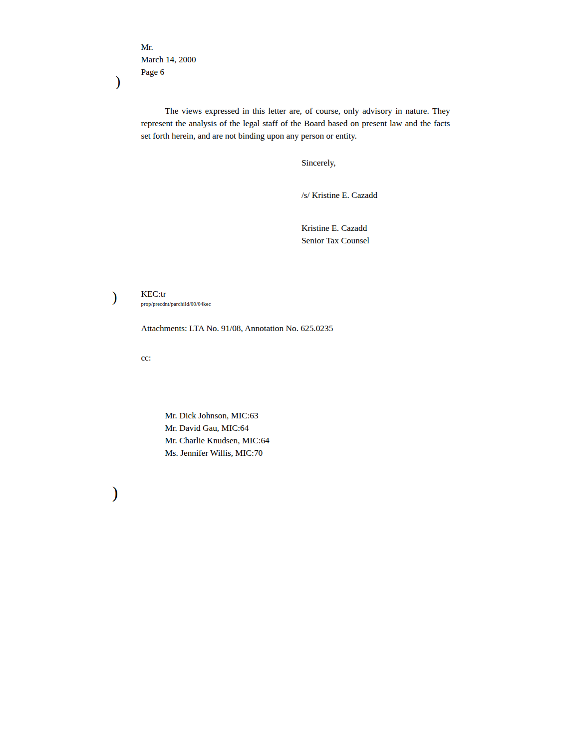) ) )
Mr.
March 14, 2000
Page 6
The views expressed in this letter are, of course, only advisory in nature. They represent the analysis of the legal staff of the Board based on present law and the facts set forth herein, and are not binding upon any person or entity.
Sincerely,
/s/ Kristine E. Cazadd
Kristine E. Cazadd
Senior Tax Counsel
KEC:tr
prop/precdnt/parchild/00/04kec
Attachments: LTA No. 91/08, Annotation No. 625.0235
cc:
Mr. Dick Johnson, MIC:63
Mr. David Gau, MIC:64
Mr. Charlie Knudsen, MIC:64
Ms. Jennifer Willis, MIC:70